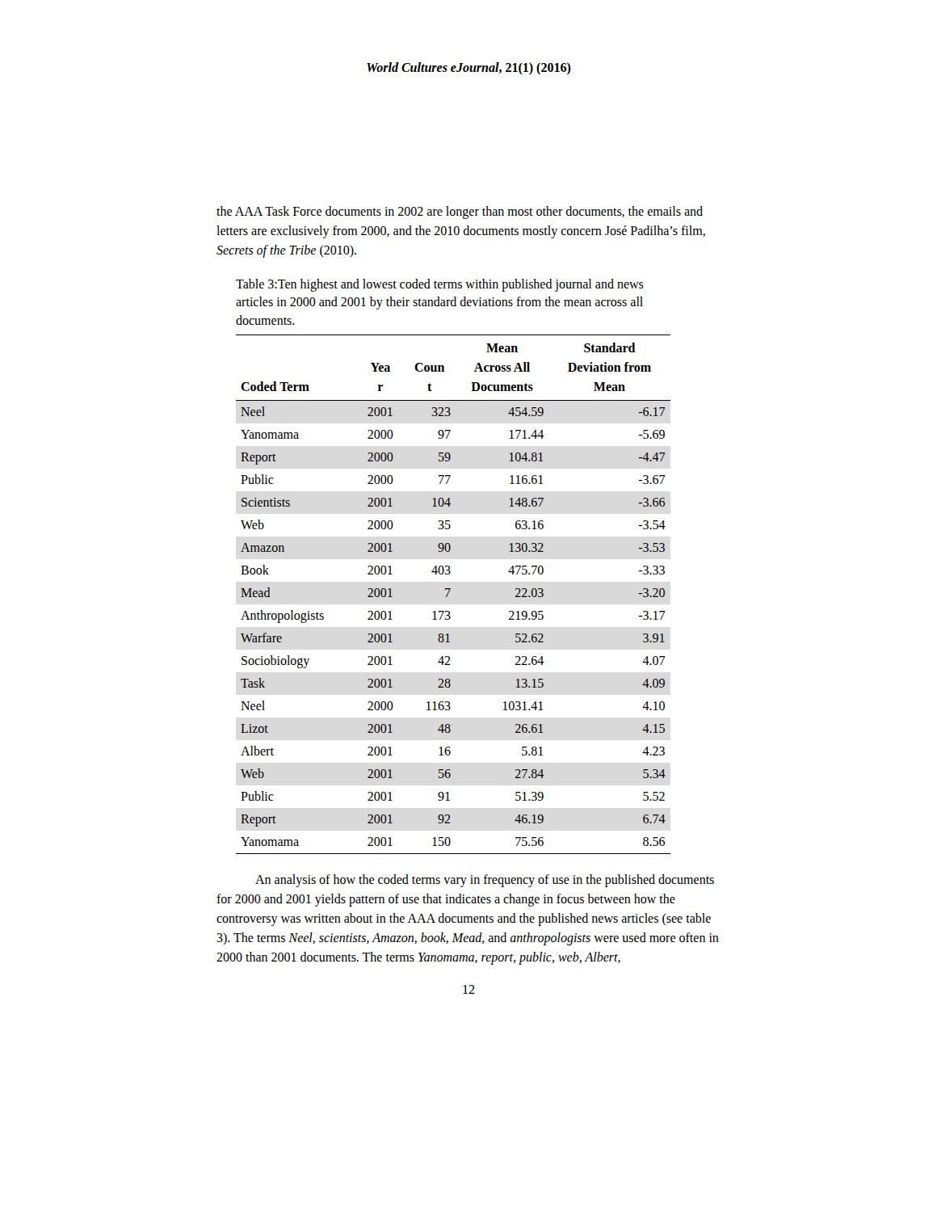World Cultures eJournal, 21(1) (2016)
the AAA Task Force documents in 2002 are longer than most other documents, the emails and letters are exclusively from 2000, and the 2010 documents mostly concern José Padilha’s film, Secrets of the Tribe (2010).
Table 3:Ten highest and lowest coded terms within published journal and news articles in 2000 and 2001 by their standard deviations from the mean across all documents.
| Coded Term | Yea r | Coun t | Mean Across All Documents | Standard Deviation from Mean |
| --- | --- | --- | --- | --- |
| Neel | 2001 | 323 | 454.59 | -6.17 |
| Yanomama | 2000 | 97 | 171.44 | -5.69 |
| Report | 2000 | 59 | 104.81 | -4.47 |
| Public | 2000 | 77 | 116.61 | -3.67 |
| Scientists | 2001 | 104 | 148.67 | -3.66 |
| Web | 2000 | 35 | 63.16 | -3.54 |
| Amazon | 2001 | 90 | 130.32 | -3.53 |
| Book | 2001 | 403 | 475.70 | -3.33 |
| Mead | 2001 | 7 | 22.03 | -3.20 |
| Anthropologists | 2001 | 173 | 219.95 | -3.17 |
| Warfare | 2001 | 81 | 52.62 | 3.91 |
| Sociobiology | 2001 | 42 | 22.64 | 4.07 |
| Task | 2001 | 28 | 13.15 | 4.09 |
| Neel | 2000 | 1163 | 1031.41 | 4.10 |
| Lizot | 2001 | 48 | 26.61 | 4.15 |
| Albert | 2001 | 16 | 5.81 | 4.23 |
| Web | 2001 | 56 | 27.84 | 5.34 |
| Public | 2001 | 91 | 51.39 | 5.52 |
| Report | 2001 | 92 | 46.19 | 6.74 |
| Yanomama | 2001 | 150 | 75.56 | 8.56 |
An analysis of how the coded terms vary in frequency of use in the published documents for 2000 and 2001 yields pattern of use that indicates a change in focus between how the controversy was written about in the AAA documents and the published news articles (see table 3). The terms Neel, scientists, Amazon, book, Mead, and anthropologists were used more often in 2000 than 2001 documents. The terms Yanomama, report, public, web, Albert,
12